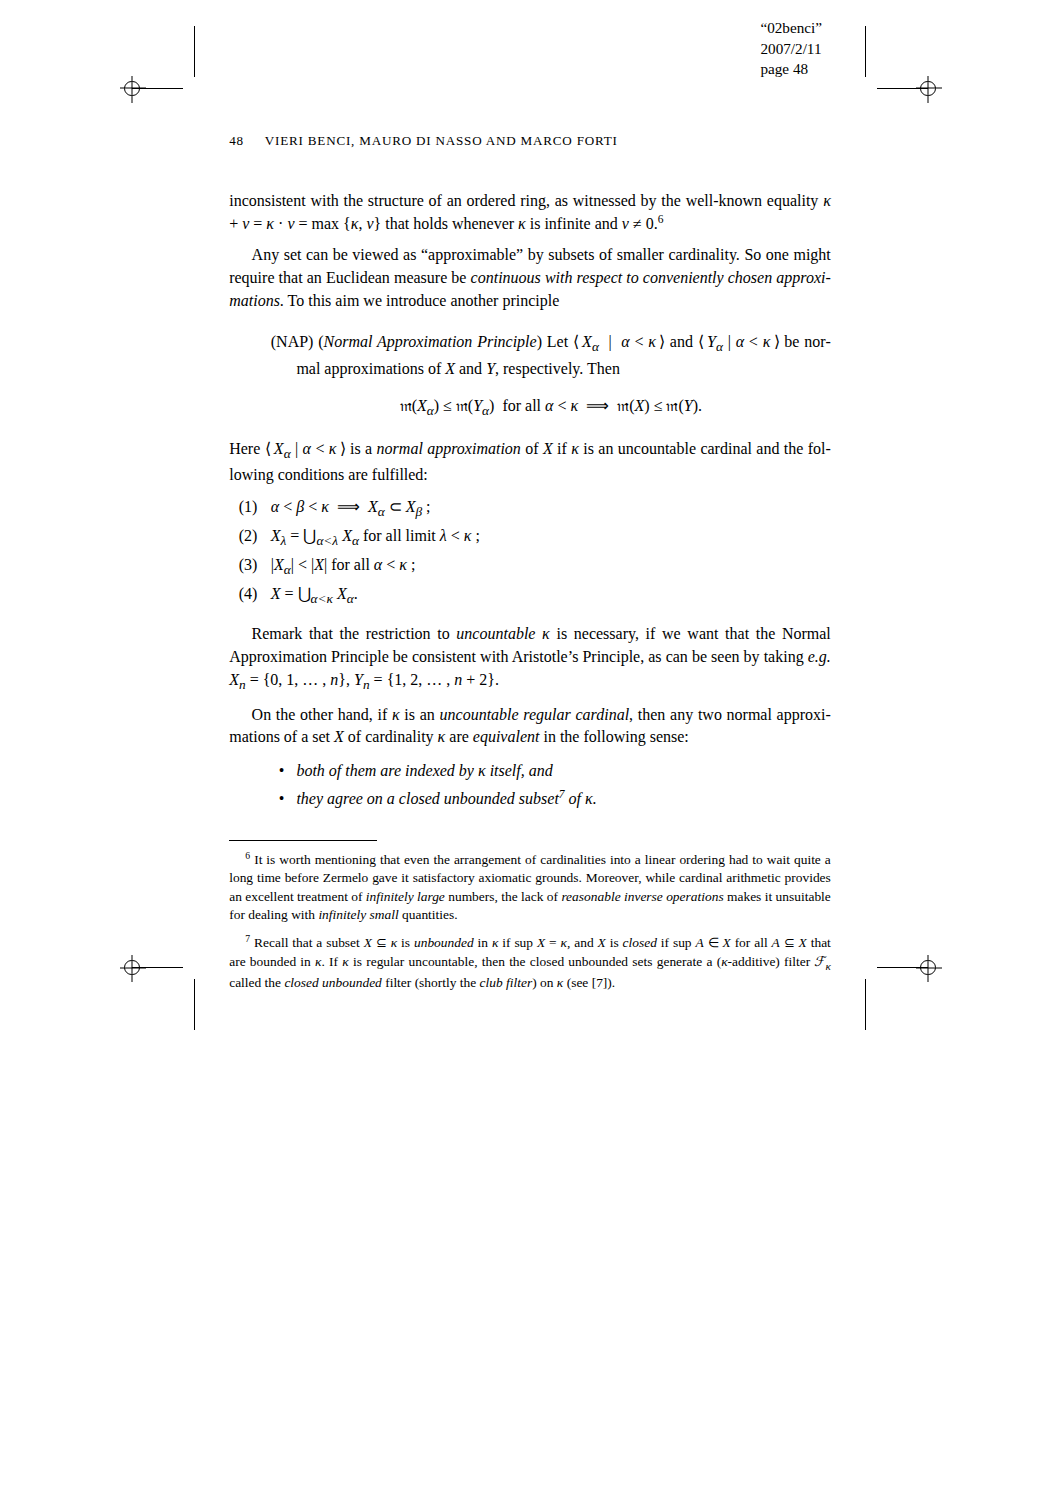“02benci”
2007/2/11
page 48
48 VIERI BENCI, MAURO DI NASSO AND MARCO FORTI
inconsistent with the structure of an ordered ring, as witnessed by the well-known equality κ + ν = κ · ν = max {κ, ν} that holds whenever κ is infinite and ν ≠ 0.6
Any set can be viewed as “approximable” by subsets of smaller cardinality. So one might require that an Euclidean measure be continuous with respect to conveniently chosen approximations. To this aim we introduce another principle
(NAP) (Normal Approximation Principle) Let ⟨ Xα | α < κ ⟩ and ⟨ Yα | α < κ ⟩ be normal approximations of X and Y, respectively. Then
𝔪(Xα) ≤ 𝔪(Yα) for all α < κ ⟹ 𝔪(X) ≤ 𝔪(Y).
Here ⟨ Xα | α < κ ⟩ is a normal approximation of X if κ is an uncountable cardinal and the following conditions are fulfilled:
(1) α < β < κ ⟹ Xα ⊂ Xβ ;
(2) Xλ = ⋃α<λ Xα for all limit λ < κ ;
(3) |Xα| < |X| for all α < κ ;
(4) X = ⋃α<κ Xα.
Remark that the restriction to uncountable κ is necessary, if we want that the Normal Approximation Principle be consistent with Aristotle’s Principle, as can be seen by taking e.g. Xn = {0, 1, … , n}, Yn = {1, 2, … , n + 2}.
On the other hand, if κ is an uncountable regular cardinal, then any two normal approximations of a set X of cardinality κ are equivalent in the following sense:
both of them are indexed by κ itself, and
they agree on a closed unbounded subset7 of κ.
6 It is worth mentioning that even the arrangement of cardinalities into a linear ordering had to wait quite a long time before Zermelo gave it satisfactory axiomatic grounds. Moreover, while cardinal arithmetic provides an excellent treatment of infinitely large numbers, the lack of reasonable inverse operations makes it unsuitable for dealing with infinitely small quantities.
7 Recall that a subset X ⊆ κ is unbounded in κ if sup X = κ, and X is closed if sup A ∈ X for all A ⊆ X that are bounded in κ. If κ is regular uncountable, then the closed unbounded sets generate a (κ-additive) filter ℱκ called the closed unbounded filter (shortly the club filter) on κ (see [7]).